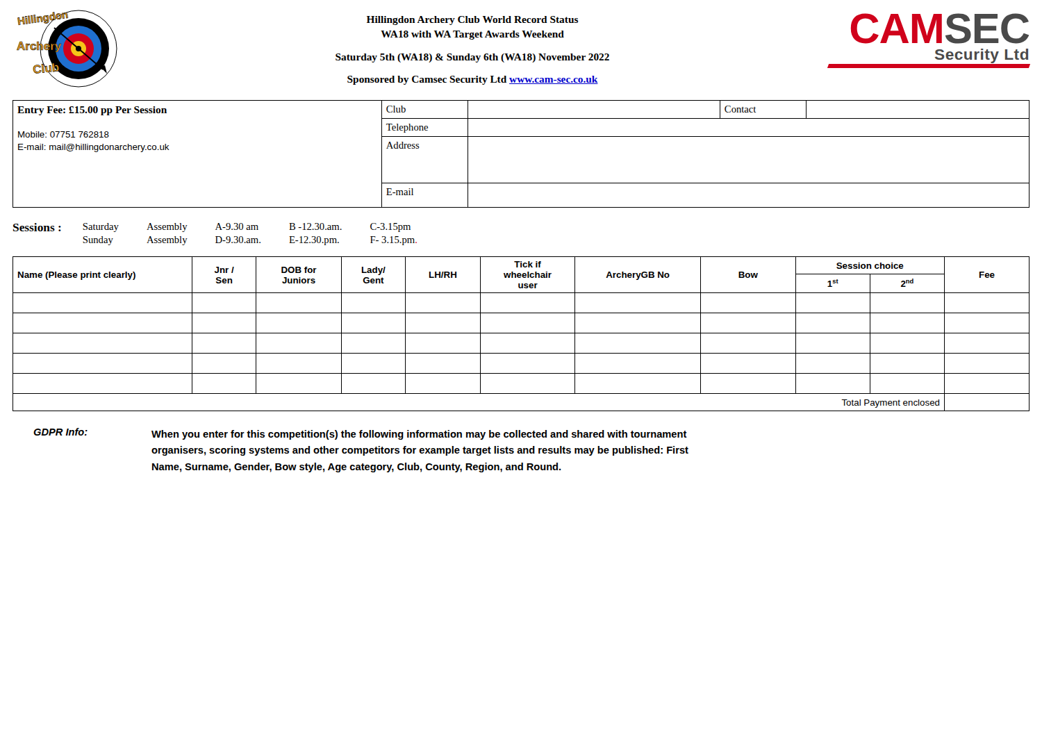Hillingdon Archery Club
Hillingdon Archery Club World Record Status
WA18 with WA Target Awards Weekend
Saturday 5th (WA18) & Sunday 6th (WA18) November 2022
Sponsored by Camsec Security Ltd www.cam-sec.co.uk
CAM SEC
Security Ltd
| Entry Fee: £15.00 pp Per Session Mobile: 07751 762818 E-mail: mail@hillingdonarchery.co.uk | Club | | Contact | |
| Telephone | |
| Address | |
| E-mail | |
| Sessions : | Saturday | Assembly | A-9.30 am | B -12.30.am. | C-3.15pm |
| Sunday | Assembly | D-9.30.am. | E-12.30.pm. | F- 3.15.pm . |
| Name (Please print clearly) | Jnr / Sen | DOB for Juniors | Lady/ Gent | LH/RH | Tick if wheelchair user | ArcheryGB No | Bow | Session choice | Fee |
| --- | --- | --- | --- | --- | --- | --- | --- | --- | --- |
| 1 st | 2 nd |
| Total Payment enclosed | |
GDPR Info:
When you enter for this competition(s) the following information may be collected and shared with tournament organisers, scoring systems and other competitors for example target lists and results may be published: First Name, Surname, Gender, Bow style, Age category, Club, County, Region, and Round.